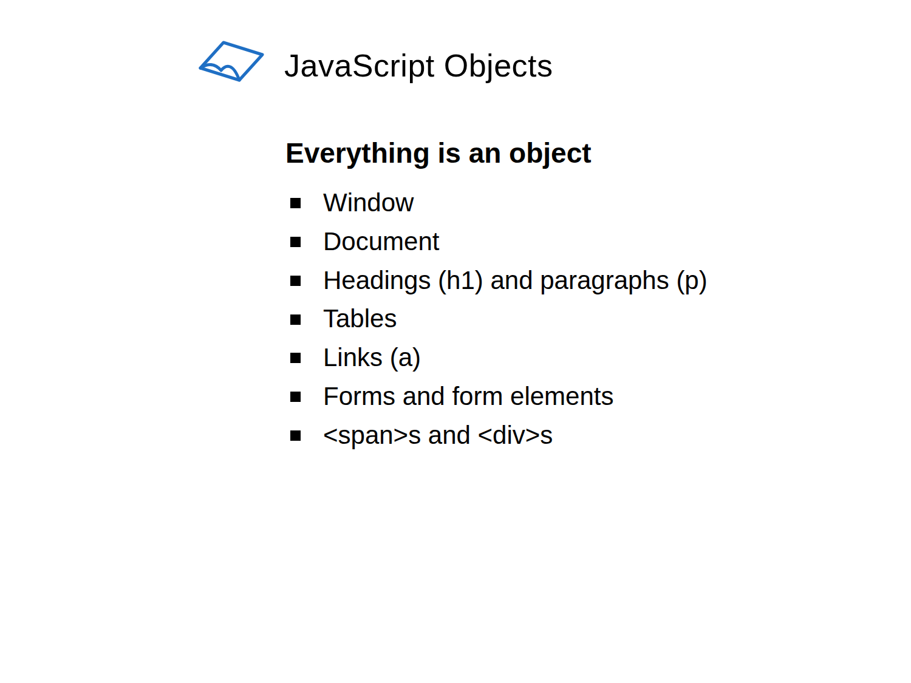JavaScript Objects
Everything is an object
Window
Document
Headings (h1) and paragraphs (p)
Tables
Links (a)
Forms and form elements
<span>s and <div>s